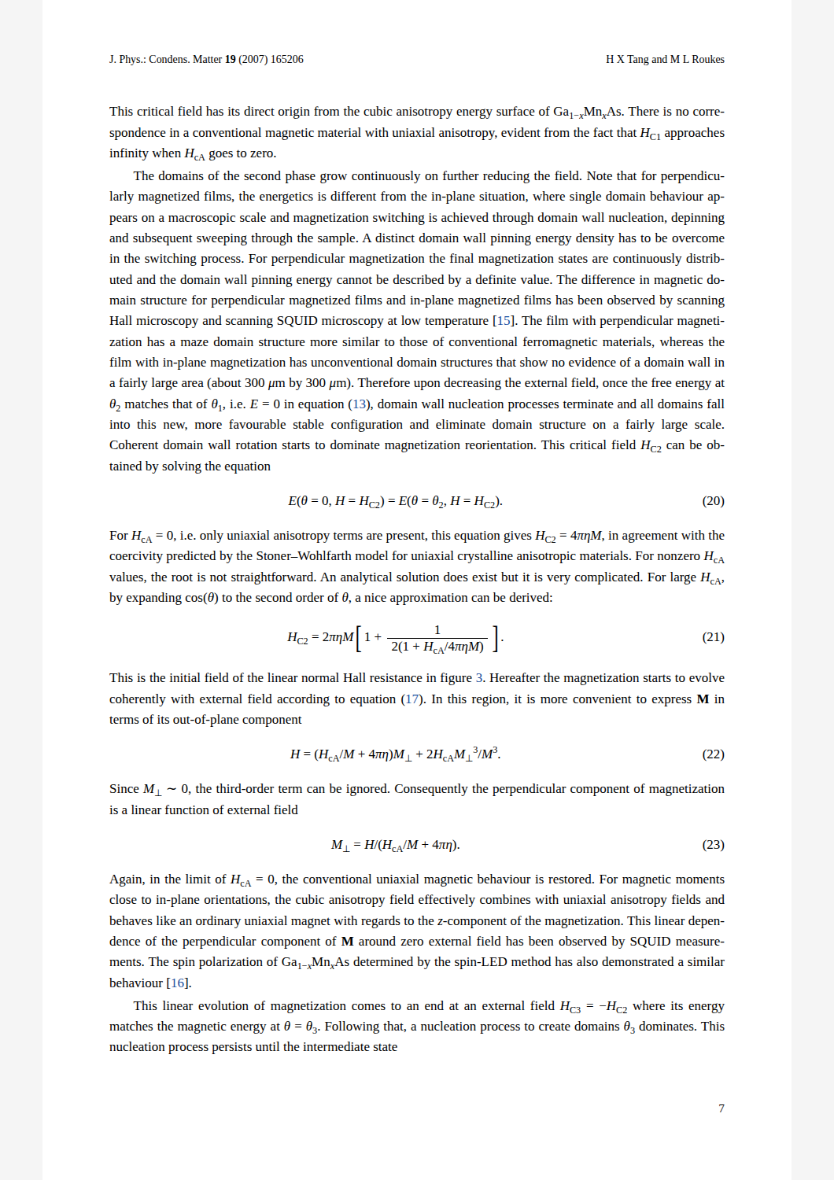J. Phys.: Condens. Matter 19 (2007) 165206
H X Tang and M L Roukes
This critical field has its direct origin from the cubic anisotropy energy surface of Ga1−xMnxAs. There is no correspondence in a conventional magnetic material with uniaxial anisotropy, evident from the fact that HC1 approaches infinity when HcA goes to zero.
The domains of the second phase grow continuously on further reducing the field. Note that for perpendicularly magnetized films, the energetics is different from the in-plane situation, where single domain behaviour appears on a macroscopic scale and magnetization switching is achieved through domain wall nucleation, depinning and subsequent sweeping through the sample. A distinct domain wall pinning energy density has to be overcome in the switching process. For perpendicular magnetization the final magnetization states are continuously distributed and the domain wall pinning energy cannot be described by a definite value. The difference in magnetic domain structure for perpendicular magnetized films and in-plane magnetized films has been observed by scanning Hall microscopy and scanning SQUID microscopy at low temperature [15]. The film with perpendicular magnetization has a maze domain structure more similar to those of conventional ferromagnetic materials, whereas the film with in-plane magnetization has unconventional domain structures that show no evidence of a domain wall in a fairly large area (about 300 μm by 300 μm). Therefore upon decreasing the external field, once the free energy at θ2 matches that of θ1, i.e. E = 0 in equation (13), domain wall nucleation processes terminate and all domains fall into this new, more favourable stable configuration and eliminate domain structure on a fairly large scale. Coherent domain wall rotation starts to dominate magnetization reorientation. This critical field HC2 can be obtained by solving the equation
E(θ = 0, H = HC2) = E(θ = θ2, H = HC2).
(20)
For HcA = 0, i.e. only uniaxial anisotropy terms are present, this equation gives HC2 = 4πηM, in agreement with the coercivity predicted by the Stoner–Wohlfarth model for uniaxial crystalline anisotropic materials. For nonzero HcA values, the root is not straightforward. An analytical solution does exist but it is very complicated. For large HcA, by expanding cos(θ) to the second order of θ, a nice approximation can be derived:
HC2 = 2πηM[1 + 12(1 + HcA/4πηM)].
(21)
This is the initial field of the linear normal Hall resistance in figure 3. Hereafter the magnetization starts to evolve coherently with external field according to equation (17). In this region, it is more convenient to express M in terms of its out-of-plane component
H = (HcA/M + 4πη)M⊥ + 2HcAM⊥3/M3.
(22)
Since M⊥ ∼ 0, the third-order term can be ignored. Consequently the perpendicular component of magnetization is a linear function of external field
M⊥ = H/(HcA/M + 4πη).
(23)
Again, in the limit of HcA = 0, the conventional uniaxial magnetic behaviour is restored. For magnetic moments close to in-plane orientations, the cubic anisotropy field effectively combines with uniaxial anisotropy fields and behaves like an ordinary uniaxial magnet with regards to the z-component of the magnetization. This linear dependence of the perpendicular component of M around zero external field has been observed by SQUID measurements. The spin polarization of Ga1−xMnxAs determined by the spin-LED method has also demonstrated a similar behaviour [16].
This linear evolution of magnetization comes to an end at an external field HC3 = −HC2 where its energy matches the magnetic energy at θ = θ3. Following that, a nucleation process to create domains θ3 dominates. This nucleation process persists until the intermediate state
7